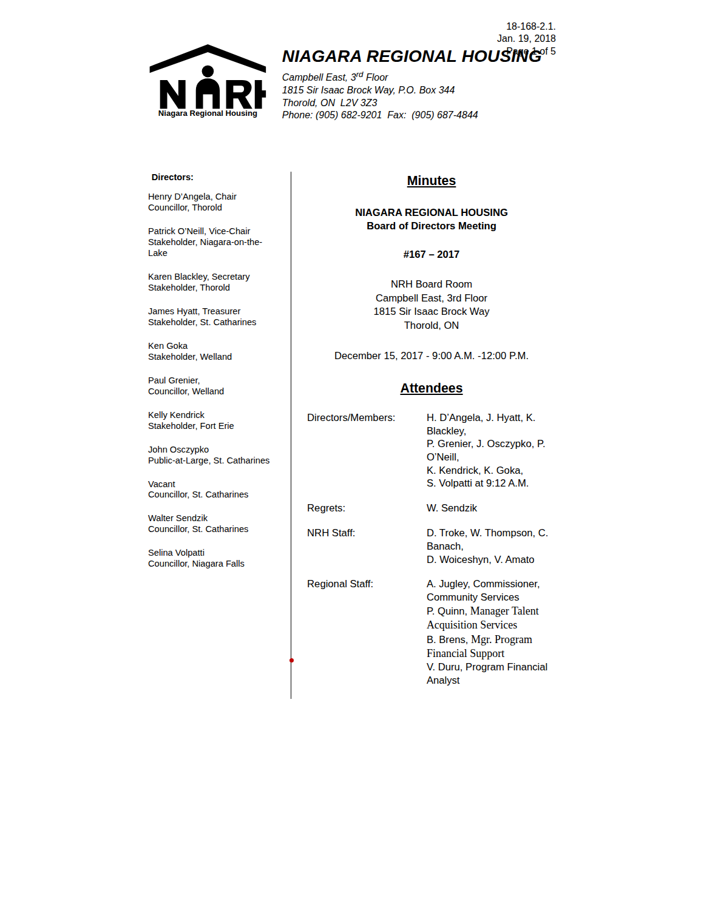18-168-2.1.
Jan. 19, 2018
Page 1 of 5
Niagara Regional Housing
NIAGARA REGIONAL HOUSING
Campbell East, 3rd Floor
1815 Sir Isaac Brock Way, P.O. Box 344
Thorold, ON L2V 3Z3
Phone: (905) 682-9201 Fax: (905) 687-4844
Directors:
Henry D’Angela, Chair Councillor, Thorold
Patrick O’Neill, Vice-Chair Stakeholder, Niagara-on-the-Lake
Karen Blackley, Secretary Stakeholder, Thorold
James Hyatt, Treasurer Stakeholder, St. Catharines
Ken Goka Stakeholder, Welland
Paul Grenier, Councillor, Welland
Kelly Kendrick Stakeholder, Fort Erie
John Osczypko Public-at-Large, St. Catharines
Vacant Councillor, St. Catharines
Walter Sendzik Councillor, St. Catharines
Selina Volpatti Councillor, Niagara Falls
Minutes
NIAGARA REGIONAL HOUSING
Board of Directors Meeting
#167 – 2017
NRH Board Room
Campbell East, 3rd Floor
1815 Sir Isaac Brock Way
Thorold, ON
December 15, 2017 - 9:00 A.M. -12:00 P.M.
Attendees
| Directors/Members: | H. D’Angela, J. Hyatt, K. Blackley, P. Grenier, J. Osczypko, P. O’Neill, K. Kendrick, K. Goka, S. Volpatti at 9:12 A.M. |
| Regrets: | W. Sendzik |
| NRH Staff: | D. Troke, W. Thompson, C. Banach, D. Woiceshyn, V. Amato |
| Regional Staff: | A. Jugley, Commissioner, Community Services P. Quinn, Manager Talent Acquisition Services B. Brens, Mgr. Program Financial Support V. Duru, Program Financial Analyst |